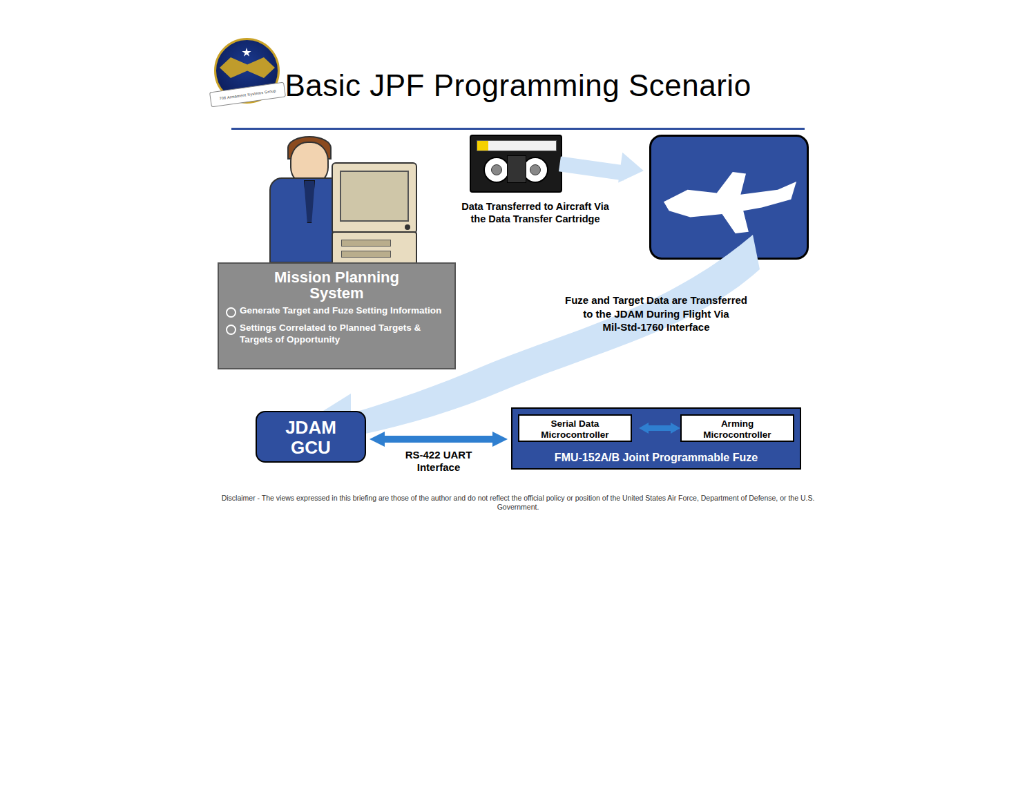708 Armament Systems Group
Basic JPF Programming Scenario
Mission Planning
System
Generate Target and Fuze Setting Information
Settings Correlated to Planned Targets & Targets of Opportunity
Data Transferred to Aircraft Via
the Data Transfer Cartridge
Fuze and Target Data are Transferred
to the JDAM During Flight Via
Mil-Std-1760 Interface
JDAM
GCU
RS-422 UART
Interface
Serial Data
Microcontroller
Arming
Microcontroller
FMU-152A/B Joint Programmable Fuze
Disclaimer - The views expressed in this briefing are those of the author and do not reflect the official policy or position of the United States Air Force, Department of Defense, or the U.S. Government.